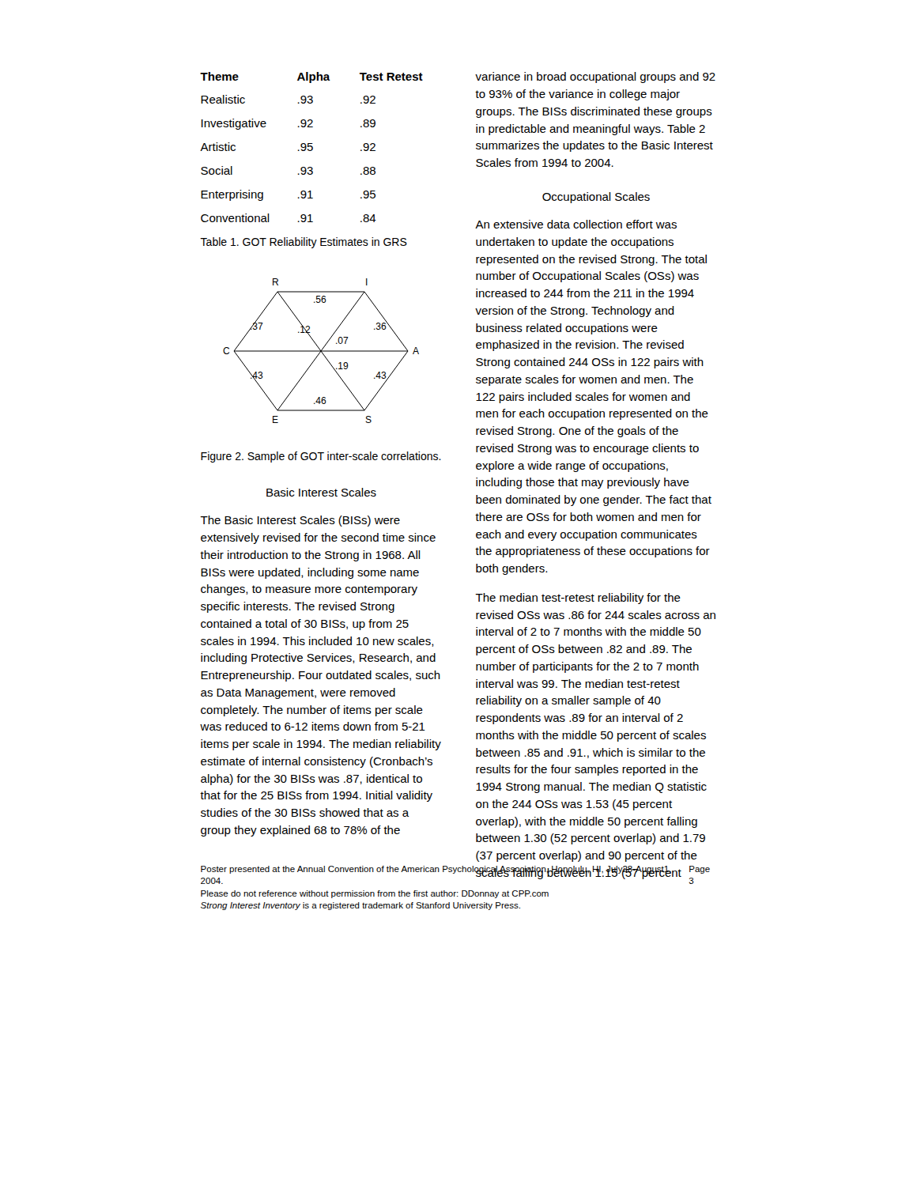| Theme | Alpha | Test Retest |
| --- | --- | --- |
| Realistic | .93 | .92 |
| Investigative | .92 | .89 |
| Artistic | .95 | .92 |
| Social | .93 | .88 |
| Enterprising | .91 | .95 |
| Conventional | .91 | .84 |
Table 1. GOT Reliability Estimates in GRS
Hexagon vertices: R top-left, I top-right, A right, S bottom-right, E bottom-left, C left R I A S E C .56 .37 .36 .12 .07 .43 .43 .46 .19
Figure 2. Sample of GOT inter-scale correlations.
Basic Interest Scales
The Basic Interest Scales (BISs) were extensively revised for the second time since their introduction to the Strong in 1968. All BISs were updated, including some name changes, to measure more contemporary specific interests. The revised Strong contained a total of 30 BISs, up from 25 scales in 1994. This included 10 new scales, including Protective Services, Research, and Entrepreneurship. Four outdated scales, such as Data Management, were removed completely. The number of items per scale was reduced to 6-12 items down from 5-21 items per scale in 1994. The median reliability estimate of internal consistency (Cronbach’s alpha) for the 30 BISs was .87, identical to that for the 25 BISs from 1994. Initial validity studies of the 30 BISs showed that as a group they explained 68 to 78% of the
variance in broad occupational groups and 92 to 93% of the variance in college major groups. The BISs discriminated these groups in predictable and meaningful ways. Table 2 summarizes the updates to the Basic Interest Scales from 1994 to 2004.
Occupational Scales
An extensive data collection effort was undertaken to update the occupations represented on the revised Strong. The total number of Occupational Scales (OSs) was increased to 244 from the 211 in the 1994 version of the Strong. Technology and business related occupations were emphasized in the revision. The revised Strong contained 244 OSs in 122 pairs with separate scales for women and men. The 122 pairs included scales for women and men for each occupation represented on the revised Strong. One of the goals of the revised Strong was to encourage clients to explore a wide range of occupations, including those that may previously have been dominated by one gender. The fact that there are OSs for both women and men for each and every occupation communicates the appropriateness of these occupations for both genders.
The median test-retest reliability for the revised OSs was .86 for 244 scales across an interval of 2 to 7 months with the middle 50 percent of OSs between .82 and .89. The number of participants for the 2 to 7 month interval was 99. The median test-retest reliability on a smaller sample of 40 respondents was .89 for an interval of 2 months with the middle 50 percent of scales between .85 and .91., which is similar to the results for the four samples reported in the 1994 Strong manual. The median Q statistic on the 244 OSs was 1.53 (45 percent overlap), with the middle 50 percent falling between 1.30 (52 percent overlap) and 1.79 (37 percent overlap) and 90 percent of the scales falling between 1.15 (57 percent
Poster presented at the Annual Convention of the American Psychological Association, Honolulu, HI, July28-August1, 2004. Page 3
Please do not reference without permission from the first author: DDonnay at CPP.com
Strong Interest Inventory is a registered trademark of Stanford University Press.